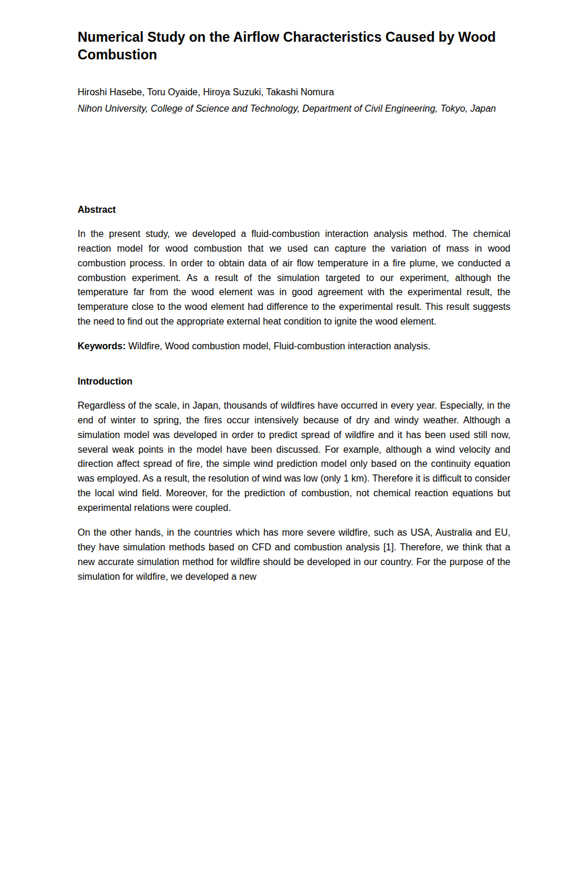Numerical Study on the Airflow Characteristics Caused by Wood Combustion
Hiroshi Hasebe, Toru Oyaide, Hiroya Suzuki, Takashi Nomura
Nihon University, College of Science and Technology, Department of Civil Engineering, Tokyo, Japan
Abstract
In the present study, we developed a fluid-combustion interaction analysis method. The chemical reaction model for wood combustion that we used can capture the variation of mass in wood combustion process. In order to obtain data of air flow temperature in a fire plume, we conducted a combustion experiment. As a result of the simulation targeted to our experiment, although the temperature far from the wood element was in good agreement with the experimental result, the temperature close to the wood element had difference to the experimental result. This result suggests the need to find out the appropriate external heat condition to ignite the wood element.
Keywords: Wildfire, Wood combustion model, Fluid-combustion interaction analysis.
Introduction
Regardless of the scale, in Japan, thousands of wildfires have occurred in every year. Especially, in the end of winter to spring, the fires occur intensively because of dry and windy weather. Although a simulation model was developed in order to predict spread of wildfire and it has been used still now, several weak points in the model have been discussed. For example, although a wind velocity and direction affect spread of fire, the simple wind prediction model only based on the continuity equation was employed. As a result, the resolution of wind was low (only 1 km). Therefore it is difficult to consider the local wind field. Moreover, for the prediction of combustion, not chemical reaction equations but experimental relations were coupled.
On the other hands, in the countries which has more severe wildfire, such as USA, Australia and EU, they have simulation methods based on CFD and combustion analysis [1]. Therefore, we think that a new accurate simulation method for wildfire should be developed in our country. For the purpose of the simulation for wildfire, we developed a new